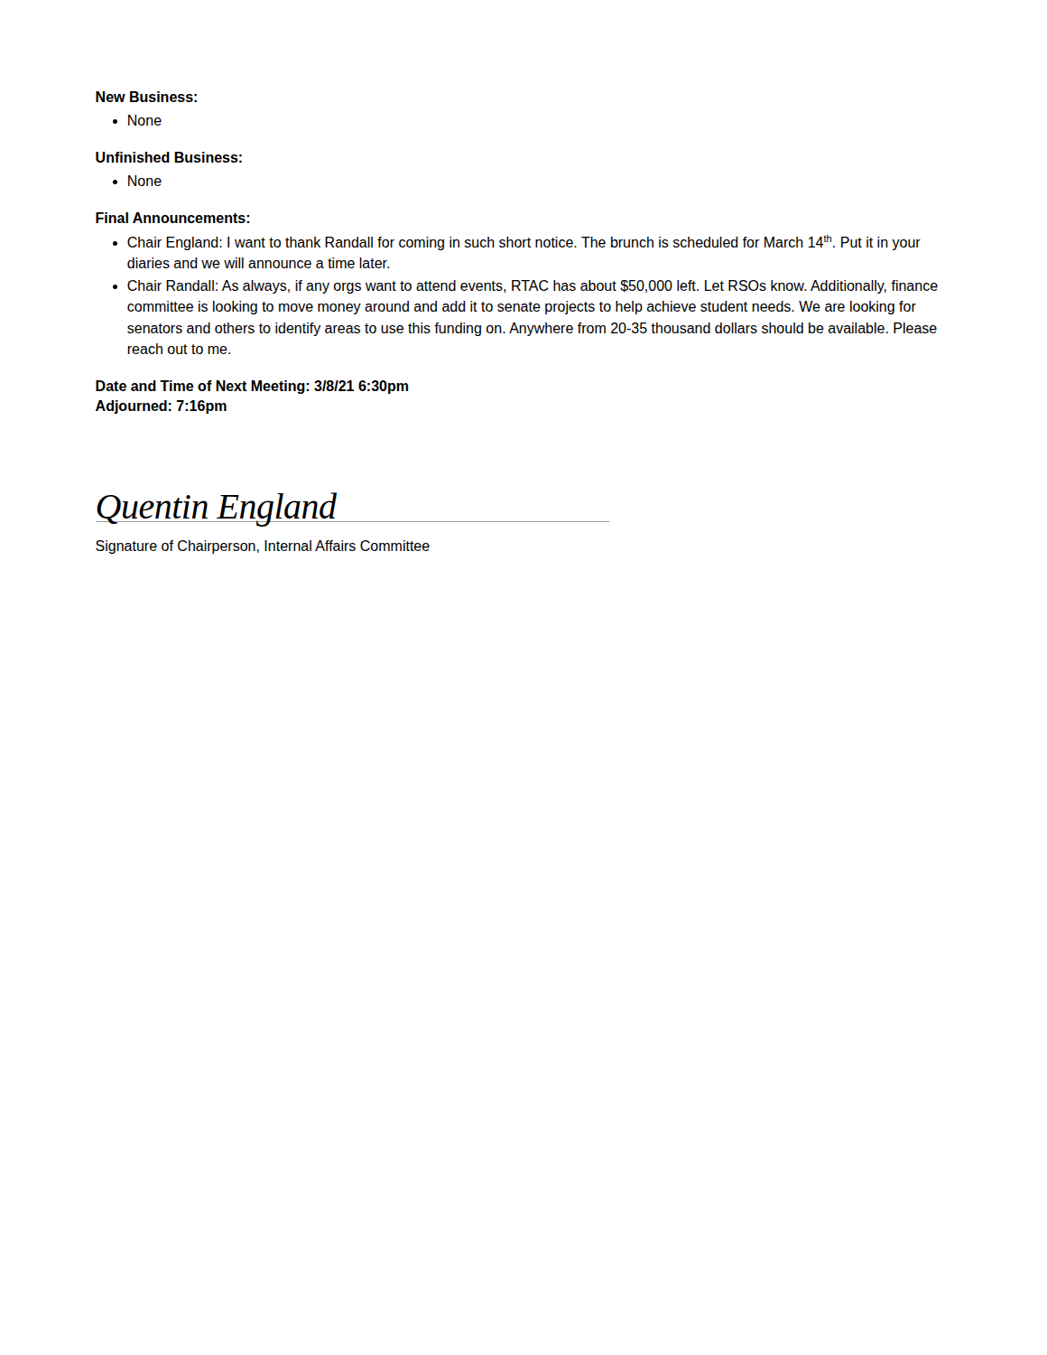New Business:
None
Unfinished Business:
None
Final Announcements:
Chair England: I want to thank Randall for coming in such short notice. The brunch is scheduled for March 14th. Put it in your diaries and we will announce a time later.
Chair Randall: As always, if any orgs want to attend events, RTAC has about $50,000 left. Let RSOs know. Additionally, finance committee is looking to move money around and add it to senate projects to help achieve student needs. We are looking for senators and others to identify areas to use this funding on. Anywhere from 20-35 thousand dollars should be available. Please reach out to me.
Date and Time of Next Meeting: 3/8/21 6:30pm
Adjourned: 7:16pm
Quentin England
Signature of Chairperson, Internal Affairs Committee